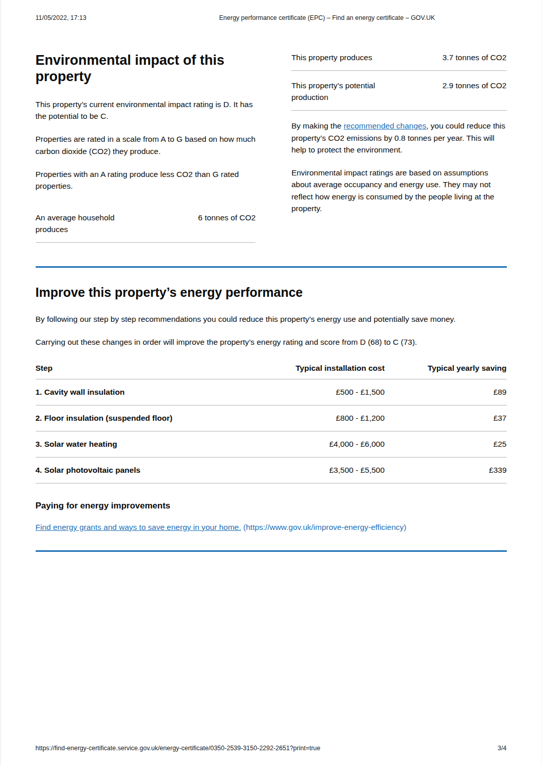11/05/2022, 17:13 Energy performance certificate (EPC) – Find an energy certificate – GOV.UK
Environmental impact of this property
This property’s current environmental impact rating is D. It has the potential to be C.
Properties are rated in a scale from A to G based on how much carbon dioxide (CO2) they produce.
Properties with an A rating produce less CO2 than G rated properties.
An average household produces 6 tonnes of CO2
This property produces 3.7 tonnes of CO2
This property’s potential production 2.9 tonnes of CO2
By making the recommended changes, you could reduce this property’s CO2 emissions by 0.8 tonnes per year. This will help to protect the environment.
Environmental impact ratings are based on assumptions about average occupancy and energy use. They may not reflect how energy is consumed by the people living at the property.
Improve this property’s energy performance
By following our step by step recommendations you could reduce this property’s energy use and potentially save money.
Carrying out these changes in order will improve the property’s energy rating and score from D (68) to C (73).
| Step | Typical installation cost | Typical yearly saving |
| --- | --- | --- |
| 1. Cavity wall insulation | £500 - £1,500 | £89 |
| 2. Floor insulation (suspended floor) | £800 - £1,200 | £37 |
| 3. Solar water heating | £4,000 - £6,000 | £25 |
| 4. Solar photovoltaic panels | £3,500 - £5,500 | £339 |
Paying for energy improvements
Find energy grants and ways to save energy in your home. (https://www.gov.uk/improve-energy-efficiency)
https://find-energy-certificate.service.gov.uk/energy-certificate/0350-2539-3150-2292-2651?print=true 3/4